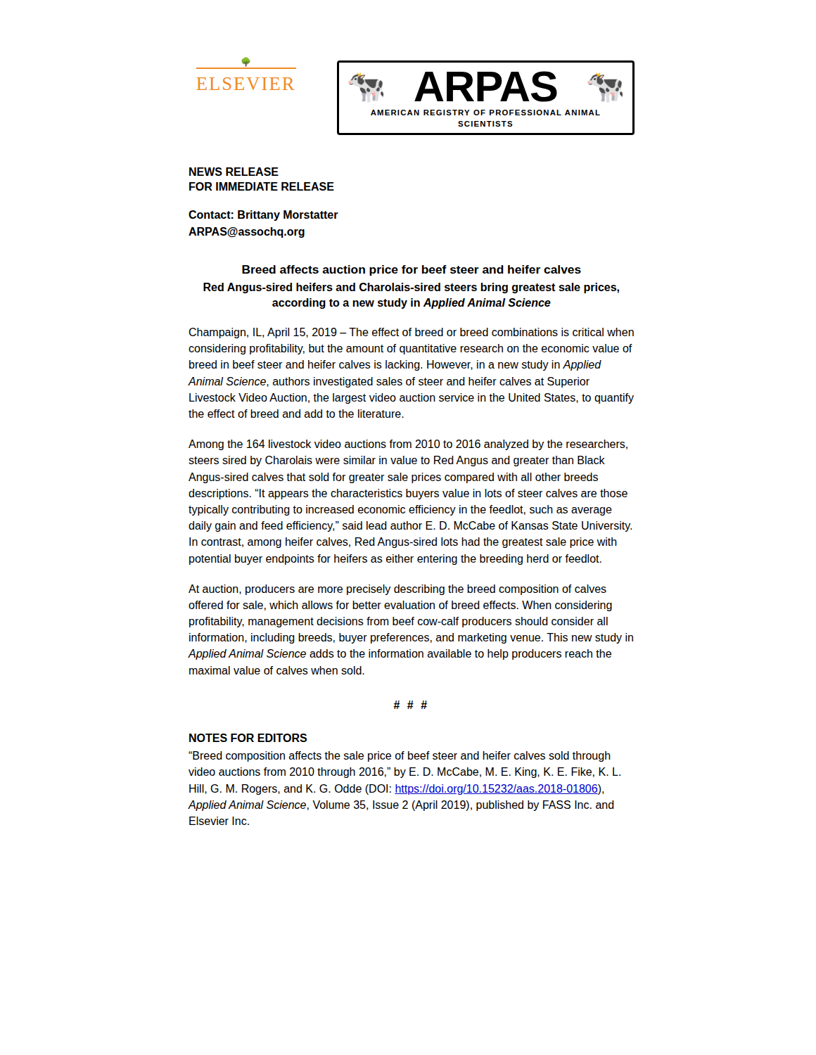🌳
ELSEVIER
🐄 ARPAS 🐄
AMERICAN REGISTRY OF PROFESSIONAL ANIMAL SCIENTISTS
NEWS RELEASE
FOR IMMEDIATE RELEASE
Contact: Brittany Morstatter
ARPAS@assochq.org
Breed affects auction price for beef steer and heifer calves
Red Angus-sired heifers and Charolais-sired steers bring greatest sale prices, according to a new study in Applied Animal Science
Champaign, IL, April 15, 2019 – The effect of breed or breed combinations is critical when considering profitability, but the amount of quantitative research on the economic value of breed in beef steer and heifer calves is lacking. However, in a new study in Applied Animal Science, authors investigated sales of steer and heifer calves at Superior Livestock Video Auction, the largest video auction service in the United States, to quantify the effect of breed and add to the literature.
Among the 164 livestock video auctions from 2010 to 2016 analyzed by the researchers, steers sired by Charolais were similar in value to Red Angus and greater than Black Angus-sired calves that sold for greater sale prices compared with all other breeds descriptions. “It appears the characteristics buyers value in lots of steer calves are those typically contributing to increased economic efficiency in the feedlot, such as average daily gain and feed efficiency,” said lead author E. D. McCabe of Kansas State University. In contrast, among heifer calves, Red Angus-sired lots had the greatest sale price with potential buyer endpoints for heifers as either entering the breeding herd or feedlot.
At auction, producers are more precisely describing the breed composition of calves offered for sale, which allows for better evaluation of breed effects. When considering profitability, management decisions from beef cow-calf producers should consider all information, including breeds, buyer preferences, and marketing venue. This new study in Applied Animal Science adds to the information available to help producers reach the maximal value of calves when sold.
# # #
NOTES FOR EDITORS
“Breed composition affects the sale price of beef steer and heifer calves sold through video auctions from 2010 through 2016,” by E. D. McCabe, M. E. King, K. E. Fike, K. L. Hill, G. M. Rogers, and K. G. Odde (DOI: https://doi.org/10.15232/aas.2018-01806), Applied Animal Science, Volume 35, Issue 2 (April 2019), published by FASS Inc. and Elsevier Inc.